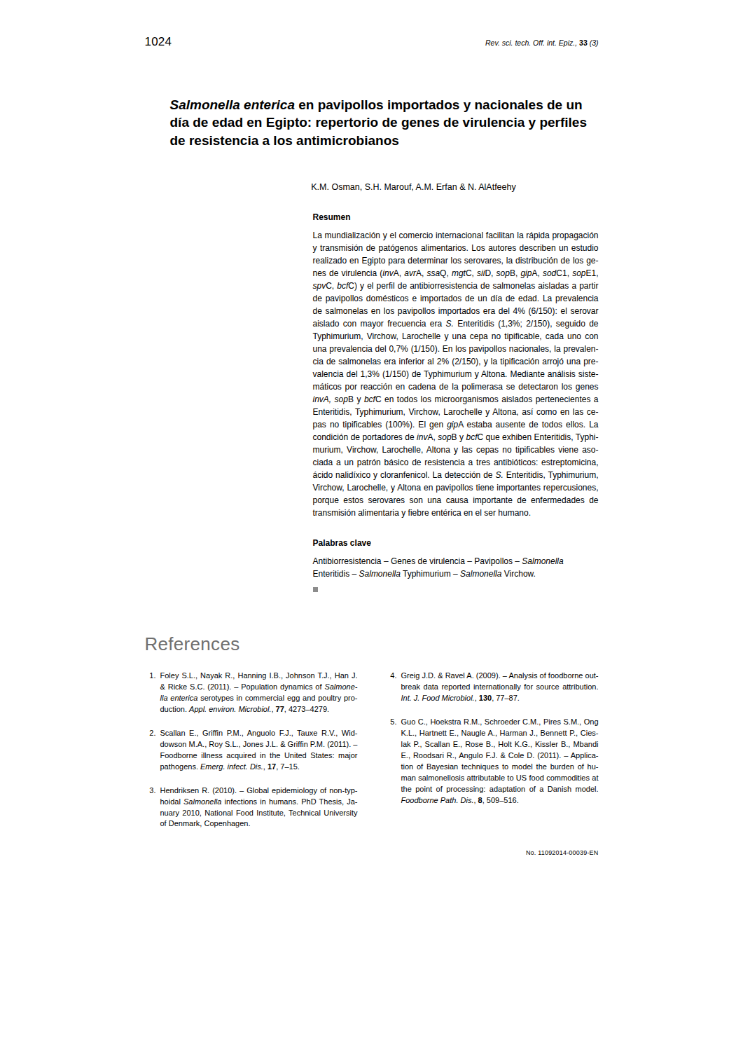1024
Rev. sci. tech. Off. int. Epiz., 33 (3)
Salmonella enterica en pavipollos importados y nacionales de un día de edad en Egipto: repertorio de genes de virulencia y perfiles de resistencia a los antimicrobianos
K.M. Osman, S.H. Marouf, A.M. Erfan & N. AlAtfeehy
Resumen
La mundialización y el comercio internacional facilitan la rápida propagación y transmisión de patógenos alimentarios. Los autores describen un estudio realizado en Egipto para determinar los serovares, la distribución de los genes de virulencia (inv A, avr A, ssa Q, mgt C, sii D, sop B, gip A, sod C1, sop E1, spv C, bcf C) y el perfil de antibiorresistencia de salmonelas aisladas a partir de pavipollos domésticos e importados de un día de edad. La prevalencia de salmonelas en los pavipollos importados era del 4% (6/150): el serovar aislado con mayor frecuencia era S. Enteritidis (1,3%; 2/150), seguido de Typhimurium, Virchow, Larochelle y una cepa no tipificable, cada uno con una prevalencia del 0,7% (1/150). En los pavipollos nacionales, la prevalencia de salmonelas era inferior al 2% (2/150), y la tipificación arrojó una prevalencia del 1,3% (1/150) de Typhimurium y Altona. Mediante análisis sistemáticos por reacción en cadena de la polimerasa se detectaron los genes invA, sop B y bcf C en todos los microorganismos aislados pertenecientes a Enteritidis, Typhimurium, Virchow, Larochelle y Altona, así como en las cepas no tipificables (100%). El gen gip A estaba ausente de todos ellos. La condición de portadores de inv A, sop B y bcf C que exhiben Enteritidis, Typhimurium, Virchow, Larochelle, Altona y las cepas no tipificables viene asociada a un patrón básico de resistencia a tres antibióticos: estreptomicina, ácido nalidíxico y cloranfenicol. La detección de S. Enteritidis, Typhimurium, Virchow, Larochelle, y Altona en pavipollos tiene importantes repercusiones, porque estos serovares son una causa importante de enfermedades de transmisión alimentaria y fiebre entérica en el ser humano.
Palabras clave
Antibiorresistencia – Genes de virulencia – Pavipollos – Salmonella Enteritidis – Salmonella Typhimurium – Salmonella Virchow.
References
1. Foley S.L., Nayak R., Hanning I.B., Johnson T.J., Han J. & Ricke S.C. (2011). – Population dynamics of Salmonella enterica serotypes in commercial egg and poultry production. Appl. environ. Microbiol., 77, 4273–4279.
2. Scallan E., Griffin P.M., Anguolo F.J., Tauxe R.V., Widdowson M.A., Roy S.L., Jones J.L. & Griffin P.M. (2011). – Foodborne illness acquired in the United States: major pathogens. Emerg. infect. Dis., 17, 7–15.
3. Hendriksen R. (2010). – Global epidemiology of non-typhoidal Salmonella infections in humans. PhD Thesis, January 2010, National Food Institute, Technical University of Denmark, Copenhagen.
4. Greig J.D. & Ravel A. (2009). – Analysis of foodborne outbreak data reported internationally for source attribution. Int. J. Food Microbiol., 130, 77–87.
5. Guo C., Hoekstra R.M., Schroeder C.M., Pires S.M., Ong K.L., Hartnett E., Naugle A., Harman J., Bennett P., Cieslak P., Scallan E., Rose B., Holt K.G., Kissler B., Mbandi E., Roodsari R., Angulo F.J. & Cole D. (2011). – Application of Bayesian techniques to model the burden of human salmonellosis attributable to US food commodities at the point of processing: adaptation of a Danish model. Foodborne Path. Dis., 8, 509–516.
No. 11092014-00039-EN